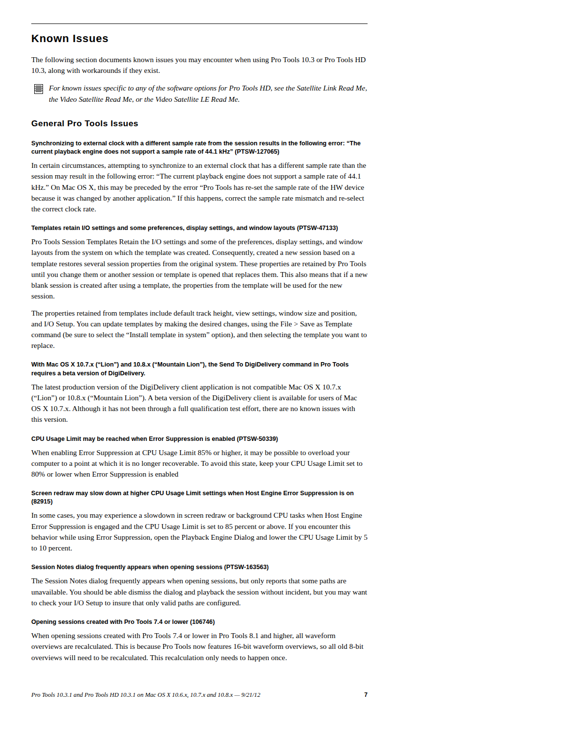Known Issues
The following section documents known issues you may encounter when using Pro Tools 10.3 or Pro Tools HD 10.3, along with workarounds if they exist.
For known issues specific to any of the software options for Pro Tools HD, see the Satellite Link Read Me, the Video Satellite Read Me, or the Video Satellite LE Read Me.
General Pro Tools Issues
Synchronizing to external clock with a different sample rate from the session results in the following error: “The current playback engine does not support a sample rate of 44.1 kHz” (PTSW-127065)
In certain circumstances, attempting to synchronize to an external clock that has a different sample rate than the session may result in the following error: “The current playback engine does not support a sample rate of 44.1 kHz.” On Mac OS X, this may be preceded by the error “Pro Tools has re-set the sample rate of the HW device because it was changed by another application.” If this happens, correct the sample rate mismatch and re-select the correct clock rate.
Templates retain I/O settings and some preferences, display settings, and window layouts (PTSW-47133)
Pro Tools Session Templates Retain the I/O settings and some of the preferences, display settings, and window layouts from the system on which the template was created. Consequently, created a new session based on a template restores several session properties from the original system. These properties are retained by Pro Tools until you change them or another session or template is opened that replaces them. This also means that if a new blank session is created after using a template, the properties from the template will be used for the new session.
The properties retained from templates include default track height, view settings, window size and position, and I/O Setup. You can update templates by making the desired changes, using the File > Save as Template command (be sure to select the “Install template in system” option), and then selecting the template you want to replace.
With Mac OS X 10.7.x (“Lion”) and 10.8.x (“Mountain Lion”), the Send To DigiDelivery command in Pro Tools requires a beta version of DigiDelivery.
The latest production version of the DigiDelivery client application is not compatible Mac OS X 10.7.x (“Lion”) or 10.8.x (“Mountain Lion”). A beta version of the DigiDelivery client is available for users of Mac OS X 10.7.x. Although it has not been through a full qualification test effort, there are no known issues with this version.
CPU Usage Limit may be reached when Error Suppression is enabled (PTSW-50339)
When enabling Error Suppression at CPU Usage Limit 85% or higher, it may be possible to overload your computer to a point at which it is no longer recoverable. To avoid this state, keep your CPU Usage Limit set to 80% or lower when Error Suppression is enabled
Screen redraw may slow down at higher CPU Usage Limit settings when Host Engine Error Suppression is on (82915)
In some cases, you may experience a slowdown in screen redraw or background CPU tasks when Host Engine Error Suppression is engaged and the CPU Usage Limit is set to 85 percent or above. If you encounter this behavior while using Error Suppression, open the Playback Engine Dialog and lower the CPU Usage Limit by 5 to 10 percent.
Session Notes dialog frequently appears when opening sessions (PTSW-163563)
The Session Notes dialog frequently appears when opening sessions, but only reports that some paths are unavailable. You should be able dismiss the dialog and playback the session without incident, but you may want to check your I/O Setup to insure that only valid paths are configured.
Opening sessions created with Pro Tools 7.4 or lower (106746)
When opening sessions created with Pro Tools 7.4 or lower in Pro Tools 8.1 and higher, all waveform overviews are recalculated. This is because Pro Tools now features 16-bit waveform overviews, so all old 8-bit overviews will need to be recalculated. This recalculation only needs to happen once.
Pro Tools 10.3.1 and Pro Tools HD 10.3.1 on Mac OS X 10.6.x, 10.7.x and 10.8.x — 9/21/12 7